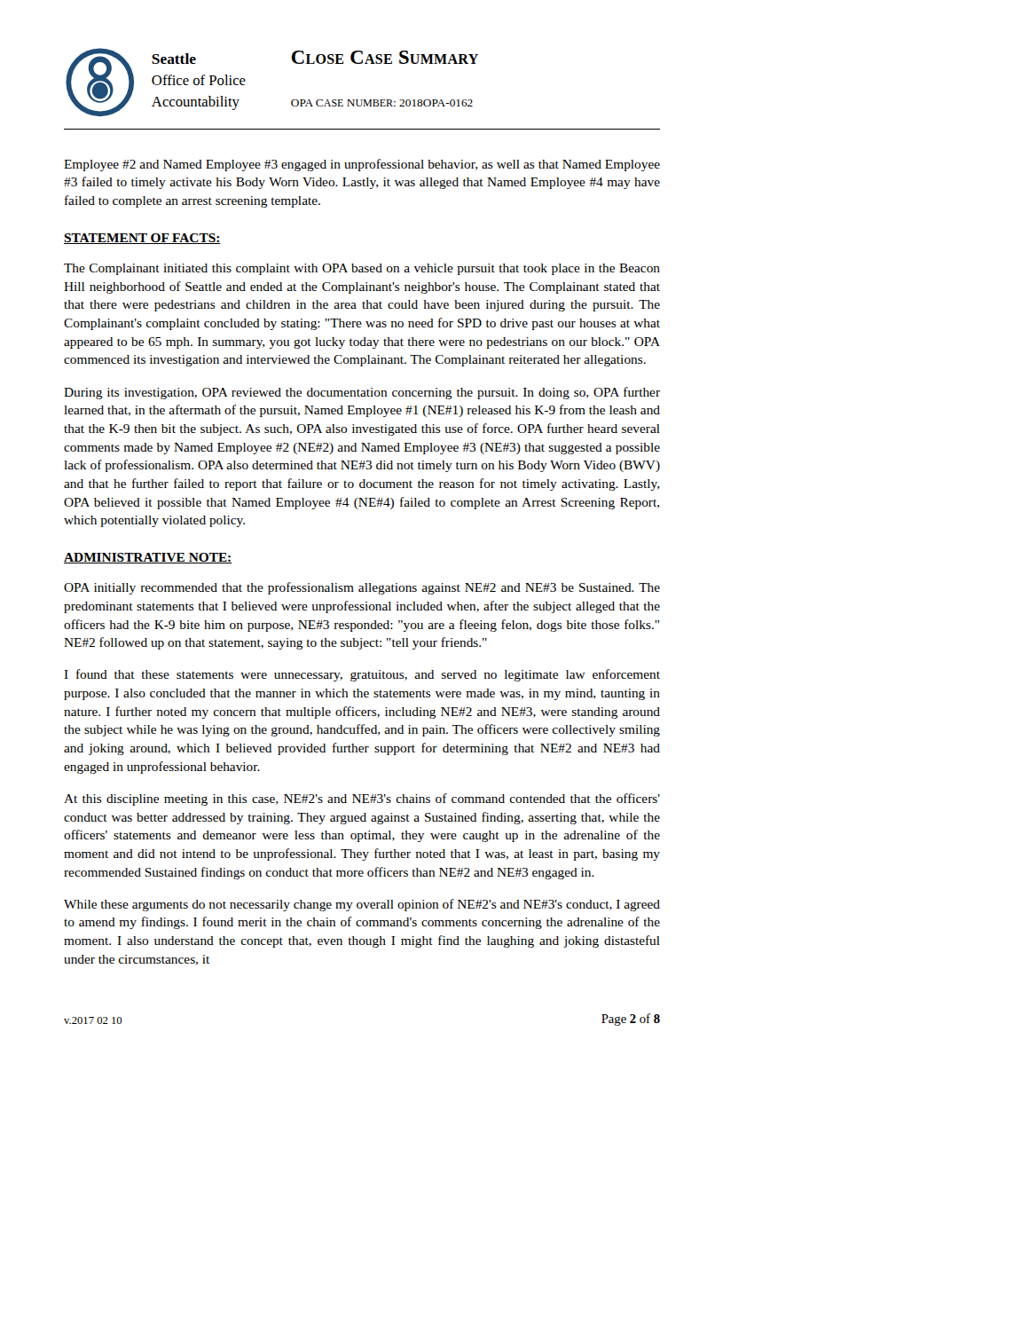Seattle
Office of Police
Accountability
Close Case Summary
OPA CASE NUMBER: 2018OPA-0162
Employee #2 and Named Employee #3 engaged in unprofessional behavior, as well as that Named Employee #3 failed to timely activate his Body Worn Video. Lastly, it was alleged that Named Employee #4 may have failed to complete an arrest screening template.
STATEMENT OF FACTS:
The Complainant initiated this complaint with OPA based on a vehicle pursuit that took place in the Beacon Hill neighborhood of Seattle and ended at the Complainant's neighbor's house. The Complainant stated that that there were pedestrians and children in the area that could have been injured during the pursuit. The Complainant's complaint concluded by stating: "There was no need for SPD to drive past our houses at what appeared to be 65 mph. In summary, you got lucky today that there were no pedestrians on our block." OPA commenced its investigation and interviewed the Complainant. The Complainant reiterated her allegations.
During its investigation, OPA reviewed the documentation concerning the pursuit. In doing so, OPA further learned that, in the aftermath of the pursuit, Named Employee #1 (NE#1) released his K-9 from the leash and that the K-9 then bit the subject. As such, OPA also investigated this use of force. OPA further heard several comments made by Named Employee #2 (NE#2) and Named Employee #3 (NE#3) that suggested a possible lack of professionalism. OPA also determined that NE#3 did not timely turn on his Body Worn Video (BWV) and that he further failed to report that failure or to document the reason for not timely activating. Lastly, OPA believed it possible that Named Employee #4 (NE#4) failed to complete an Arrest Screening Report, which potentially violated policy.
ADMINISTRATIVE NOTE:
OPA initially recommended that the professionalism allegations against NE#2 and NE#3 be Sustained. The predominant statements that I believed were unprofessional included when, after the subject alleged that the officers had the K-9 bite him on purpose, NE#3 responded: "you are a fleeing felon, dogs bite those folks." NE#2 followed up on that statement, saying to the subject: "tell your friends."
I found that these statements were unnecessary, gratuitous, and served no legitimate law enforcement purpose. I also concluded that the manner in which the statements were made was, in my mind, taunting in nature. I further noted my concern that multiple officers, including NE#2 and NE#3, were standing around the subject while he was lying on the ground, handcuffed, and in pain. The officers were collectively smiling and joking around, which I believed provided further support for determining that NE#2 and NE#3 had engaged in unprofessional behavior.
At this discipline meeting in this case, NE#2's and NE#3's chains of command contended that the officers' conduct was better addressed by training. They argued against a Sustained finding, asserting that, while the officers' statements and demeanor were less than optimal, they were caught up in the adrenaline of the moment and did not intend to be unprofessional. They further noted that I was, at least in part, basing my recommended Sustained findings on conduct that more officers than NE#2 and NE#3 engaged in.
While these arguments do not necessarily change my overall opinion of NE#2's and NE#3's conduct, I agreed to amend my findings. I found merit in the chain of command's comments concerning the adrenaline of the moment. I also understand the concept that, even though I might find the laughing and joking distasteful under the circumstances, it
v.2017 02 10
Page 2 of 8